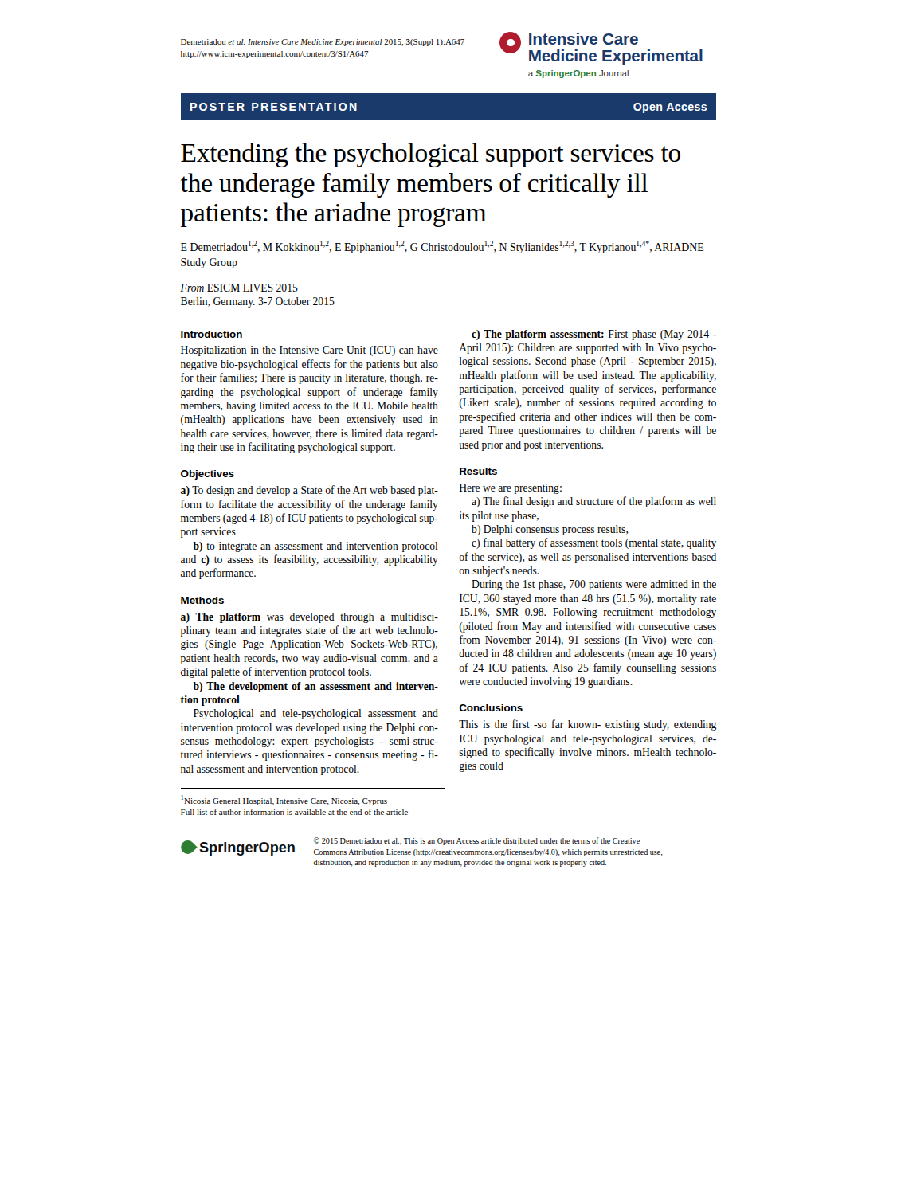Demetriadou et al. Intensive Care Medicine Experimental 2015, 3(Suppl 1):A647
http://www.icm-experimental.com/content/3/S1/A647
Intensive CareMedicine Experimental
a SpringerOpen Journal
POSTER PRESENTATION
Open Access
Extending the psychological support services to the underage family members of critically ill patients: the ariadne program
E Demetriadou1,2, M Kokkinou1,2, E Epiphaniou1,2, G Christodoulou1,2, N Stylianides1,2,3, T Kyprianou1,4*, ARIADNE Study Group
From ESICM LIVES 2015
Berlin, Germany. 3-7 October 2015
Introduction
Hospitalization in the Intensive Care Unit (ICU) can have negative bio-psychological effects for the patients but also for their families; There is paucity in literature, though, regarding the psychological support of underage family members, having limited access to the ICU. Mobile health (mHealth) applications have been extensively used in health care services, however, there is limited data regarding their use in facilitating psychological support.
Objectives
a) To design and develop a State of the Art web based platform to facilitate the accessibility of the underage family members (aged 4-18) of ICU patients to psychological support services
b) to integrate an assessment and intervention protocol and c) to assess its feasibility, accessibility, applicability and performance.
Methods
a) The platform was developed through a multidisciplinary team and integrates state of the art web technologies (Single Page Application-Web Sockets-Web-RTC), patient health records, two way audio-visual comm. and a digital palette of intervention protocol tools.
b) The development of an assessment and intervention protocol
Psychological and tele-psychological assessment and intervention protocol was developed using the Delphi consensus methodology: expert psychologists - semi-structured interviews - questionnaires - consensus meeting - final assessment and intervention protocol.
c) The platform assessment: First phase (May 2014 - April 2015): Children are supported with In Vivo psychological sessions. Second phase (April - September 2015), mHealth platform will be used instead. The applicability, participation, perceived quality of services, performance (Likert scale), number of sessions required according to pre-specified criteria and other indices will then be compared Three questionnaires to children / parents will be used prior and post interventions.
Results
Here we are presenting:
a) The final design and structure of the platform as well its pilot use phase,
b) Delphi consensus process results,
c) final battery of assessment tools (mental state, quality of the service), as well as personalised interventions based on subject's needs.
During the 1st phase, 700 patients were admitted in the ICU, 360 stayed more than 48 hrs (51.5 %), mortality rate 15.1%, SMR 0.98. Following recruitment methodology (piloted from May and intensified with consecutive cases from November 2014), 91 sessions (In Vivo) were conducted in 48 children and adolescents (mean age 10 years) of 24 ICU patients. Also 25 family counselling sessions were conducted involving 19 guardians.
Conclusions
This is the first -so far known- existing study, extending ICU psychological and tele-psychological services, designed to specifically involve minors. mHealth technologies could
1Nicosia General Hospital, Intensive Care, Nicosia, Cyprus
Full list of author information is available at the end of the article
SpringerOpen
© 2015 Demetriadou et al.; This is an Open Access article distributed under the terms of the Creative Commons Attribution License (http://creativecommons.org/licenses/by/4.0), which permits unrestricted use, distribution, and reproduction in any medium, provided the original work is properly cited.